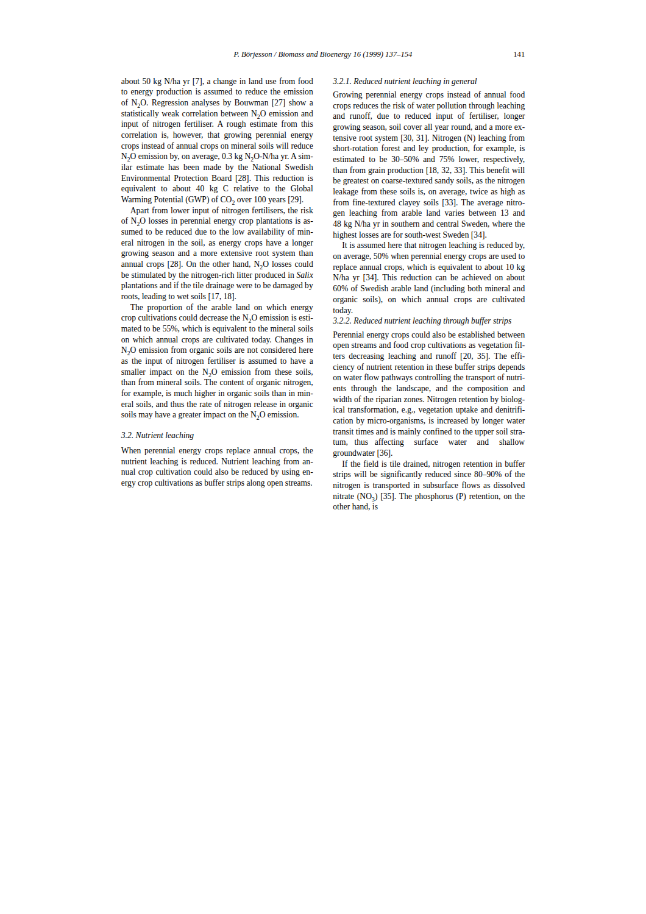P. Börjesson / Biomass and Bioenergy 16 (1999) 137–154
141
about 50 kg N/ha yr [7], a change in land use from food to energy production is assumed to reduce the emission of N2O. Regression analyses by Bouwman [27] show a statistically weak correlation between N2O emission and input of nitrogen fertiliser. A rough estimate from this correlation is, however, that growing perennial energy crops instead of annual crops on mineral soils will reduce N2O emission by, on average, 0.3 kg N2O-N/ha yr. A similar estimate has been made by the National Swedish Environmental Protection Board [28]. This reduction is equivalent to about 40 kg C relative to the Global Warming Potential (GWP) of CO2 over 100 years [29].
Apart from lower input of nitrogen fertilisers, the risk of N2O losses in perennial energy crop plantations is assumed to be reduced due to the low availability of mineral nitrogen in the soil, as energy crops have a longer growing season and a more extensive root system than annual crops [28]. On the other hand, N2O losses could be stimulated by the nitrogen-rich litter produced in Salix plantations and if the tile drainage were to be damaged by roots, leading to wet soils [17, 18].
The proportion of the arable land on which energy crop cultivations could decrease the N2O emission is estimated to be 55%, which is equivalent to the mineral soils on which annual crops are cultivated today. Changes in N2O emission from organic soils are not considered here as the input of nitrogen fertiliser is assumed to have a smaller impact on the N2O emission from these soils, than from mineral soils. The content of organic nitrogen, for example, is much higher in organic soils than in mineral soils, and thus the rate of nitrogen release in organic soils may have a greater impact on the N2O emission.
3.2. Nutrient leaching
When perennial energy crops replace annual crops, the nutrient leaching is reduced. Nutrient leaching from annual crop cultivation could also be reduced by using energy crop cultivations as buffer strips along open streams.
3.2.1. Reduced nutrient leaching in general
Growing perennial energy crops instead of annual food crops reduces the risk of water pollution through leaching and runoff, due to reduced input of fertiliser, longer growing season, soil cover all year round, and a more extensive root system [30, 31]. Nitrogen (N) leaching from short-rotation forest and ley production, for example, is estimated to be 30–50% and 75% lower, respectively, than from grain production [18, 32, 33]. This benefit will be greatest on coarse-textured sandy soils, as the nitrogen leakage from these soils is, on average, twice as high as from fine-textured clayey soils [33]. The average nitrogen leaching from arable land varies between 13 and 48 kg N/ha yr in southern and central Sweden, where the highest losses are for south-west Sweden [34].
It is assumed here that nitrogen leaching is reduced by, on average, 50% when perennial energy crops are used to replace annual crops, which is equivalent to about 10 kg N/ha yr [34]. This reduction can be achieved on about 60% of Swedish arable land (including both mineral and organic soils), on which annual crops are cultivated today.
3.2.2. Reduced nutrient leaching through buffer strips
Perennial energy crops could also be established between open streams and food crop cultivations as vegetation filters decreasing leaching and runoff [20, 35]. The efficiency of nutrient retention in these buffer strips depends on water flow pathways controlling the transport of nutrients through the landscape, and the composition and width of the riparian zones. Nitrogen retention by biological transformation, e.g., vegetation uptake and denitrification by micro-organisms, is increased by longer water transit times and is mainly confined to the upper soil stratum, thus affecting surface water and shallow groundwater [36].
If the field is tile drained, nitrogen retention in buffer strips will be significantly reduced since 80–90% of the nitrogen is transported in subsurface flows as dissolved nitrate (NO3) [35]. The phosphorus (P) retention, on the other hand, is